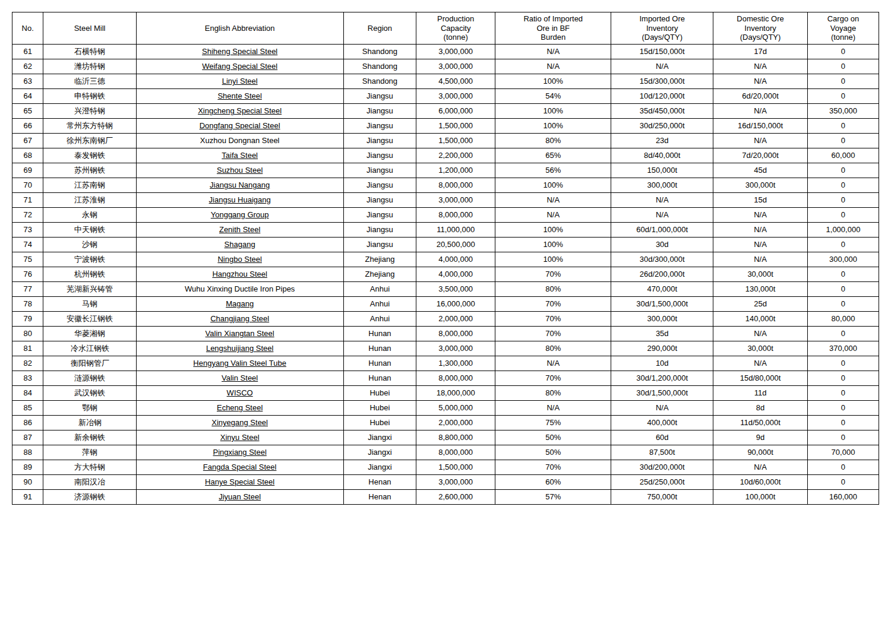| No. | Steel Mill | English Abbreviation | Region | Production Capacity (tonne) | Ratio of Imported Ore in BF Burden | Imported Ore Inventory (Days/QTY) | Domestic Ore Inventory (Days/QTY) | Cargo on Voyage (tonne) |
| --- | --- | --- | --- | --- | --- | --- | --- | --- |
| 61 | 石横特钢 | Shiheng Special Steel | Shandong | 3,000,000 | N/A | 15d/150,000t | 17d | 0 |
| 62 | 潍坊特钢 | Weifang Special Steel | Shandong | 3,000,000 | N/A | N/A | N/A | 0 |
| 63 | 临沂三德 | Linyi Steel | Shandong | 4,500,000 | 100% | 15d/300,000t | N/A | 0 |
| 64 | 申特钢铁 | Shente Steel | Jiangsu | 3,000,000 | 54% | 10d/120,000t | 6d/20,000t | 0 |
| 65 | 兴澄特钢 | Xingcheng Special Steel | Jiangsu | 6,000,000 | 100% | 35d/450,000t | N/A | 350,000 |
| 66 | 常州东方特钢 | Dongfang Special Steel | Jiangsu | 1,500,000 | 100% | 30d/250,000t | 16d/150,000t | 0 |
| 67 | 徐州东南钢厂 | Xuzhou Dongnan Steel | Jiangsu | 1,500,000 | 80% | 23d | N/A | 0 |
| 68 | 泰发钢铁 | Taifa Steel | Jiangsu | 2,200,000 | 65% | 8d/40,000t | 7d/20,000t | 60,000 |
| 69 | 苏州钢铁 | Suzhou Steel | Jiangsu | 1,200,000 | 56% | 150,000t | 45d | 0 |
| 70 | 江苏南钢 | Jiangsu Nangang | Jiangsu | 8,000,000 | 100% | 300,000t | 300,000t | 0 |
| 71 | 江苏淮钢 | Jiangsu Huaigang | Jiangsu | 3,000,000 | N/A | N/A | 15d | 0 |
| 72 | 永钢 | Yonggang Group | Jiangsu | 8,000,000 | N/A | N/A | N/A | 0 |
| 73 | 中天钢铁 | Zenith Steel | Jiangsu | 11,000,000 | 100% | 60d/1,000,000t | N/A | 1,000,000 |
| 74 | 沙钢 | Shagang | Jiangsu | 20,500,000 | 100% | 30d | N/A | 0 |
| 75 | 宁波钢铁 | Ningbo Steel | Zhejiang | 4,000,000 | 100% | 30d/300,000t | N/A | 300,000 |
| 76 | 杭州钢铁 | Hangzhou Steel | Zhejiang | 4,000,000 | 70% | 26d/200,000t | 30,000t | 0 |
| 77 | 芜湖新兴铸管 | Wuhu Xinxing Ductile Iron Pipes | Anhui | 3,500,000 | 80% | 470,000t | 130,000t | 0 |
| 78 | 马钢 | Magang | Anhui | 16,000,000 | 70% | 30d/1,500,000t | 25d | 0 |
| 79 | 安徽长江钢铁 | Changjiang Steel | Anhui | 2,000,000 | 70% | 300,000t | 140,000t | 80,000 |
| 80 | 华菱湘钢 | Valin Xiangtan Steel | Hunan | 8,000,000 | 70% | 35d | N/A | 0 |
| 81 | 冷水江钢铁 | Lengshuijiang Steel | Hunan | 3,000,000 | 80% | 290,000t | 30,000t | 370,000 |
| 82 | 衡阳钢管厂 | Hengyang Valin Steel Tube | Hunan | 1,300,000 | N/A | 10d | N/A | 0 |
| 83 | 涟源钢铁 | Valin Steel | Hunan | 8,000,000 | 70% | 30d/1,200,000t | 15d/80,000t | 0 |
| 84 | 武汉钢铁 | WISCO | Hubei | 18,000,000 | 80% | 30d/1,500,000t | 11d | 0 |
| 85 | 鄂钢 | Echeng Steel | Hubei | 5,000,000 | N/A | N/A | 8d | 0 |
| 86 | 新冶钢 | Xinyegang Steel | Hubei | 2,000,000 | 75% | 400,000t | 11d/50,000t | 0 |
| 87 | 新余钢铁 | Xinyu Steel | Jiangxi | 8,800,000 | 50% | 60d | 9d | 0 |
| 88 | 萍钢 | Pingxiang Steel | Jiangxi | 8,000,000 | 50% | 87,500t | 90,000t | 70,000 |
| 89 | 方大特钢 | Fangda Special Steel | Jiangxi | 1,500,000 | 70% | 30d/200,000t | N/A | 0 |
| 90 | 南阳汉冶 | Hanye Special Steel | Henan | 3,000,000 | 60% | 25d/250,000t | 10d/60,000t | 0 |
| 91 | 济源钢铁 | Jiyuan Steel | Henan | 2,600,000 | 57% | 750,000t | 100,000t | 160,000 |